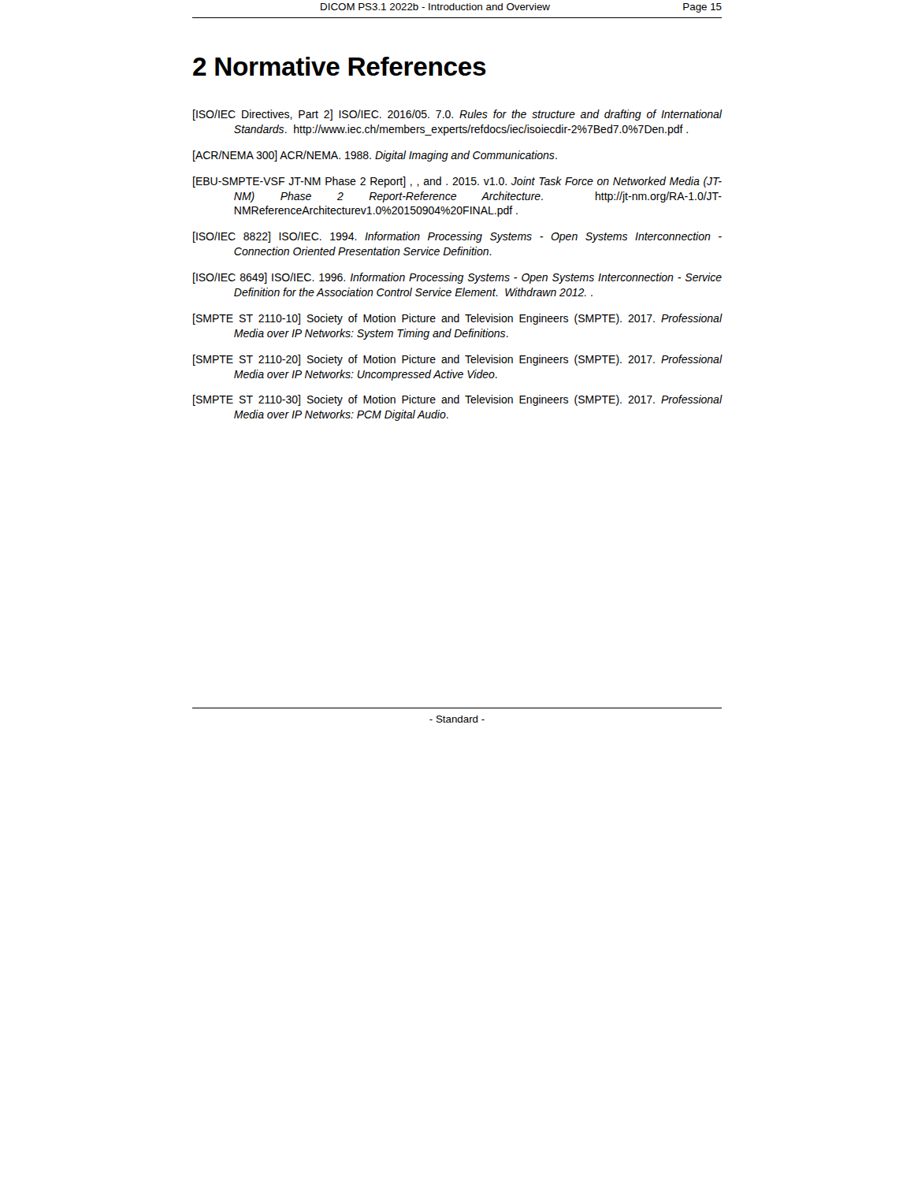DICOM PS3.1 2022b - Introduction and Overview Page 15
2 Normative References
[ISO/IEC Directives, Part 2] ISO/IEC. 2016/05. 7.0. Rules for the structure and drafting of International Standards. http://www.iec.ch/members_experts/refdocs/iec/isoiecdir-2%7Bed7.0%7Den.pdf .
[ACR/NEMA 300] ACR/NEMA. 1988. Digital Imaging and Communications.
[EBU-SMPTE-VSF JT-NM Phase 2 Report] , , and . 2015. v1.0. Joint Task Force on Networked Media (JT-NM) Phase 2 Report-Reference Architecture. http://jt-nm.org/RA-1.0/JT-NMReferenceArchitecturev1.0%20150904%20FINAL.pdf .
[ISO/IEC 8822] ISO/IEC. 1994. Information Processing Systems - Open Systems Interconnection - Connection Oriented Presentation Service Definition.
[ISO/IEC 8649] ISO/IEC. 1996. Information Processing Systems - Open Systems Interconnection - Service Definition for the Association Control Service Element. Withdrawn 2012. .
[SMPTE ST 2110-10] Society of Motion Picture and Television Engineers (SMPTE). 2017. Professional Media over IP Networks: System Timing and Definitions.
[SMPTE ST 2110-20] Society of Motion Picture and Television Engineers (SMPTE). 2017. Professional Media over IP Networks: Uncompressed Active Video.
[SMPTE ST 2110-30] Society of Motion Picture and Television Engineers (SMPTE). 2017. Professional Media over IP Networks: PCM Digital Audio.
- Standard -